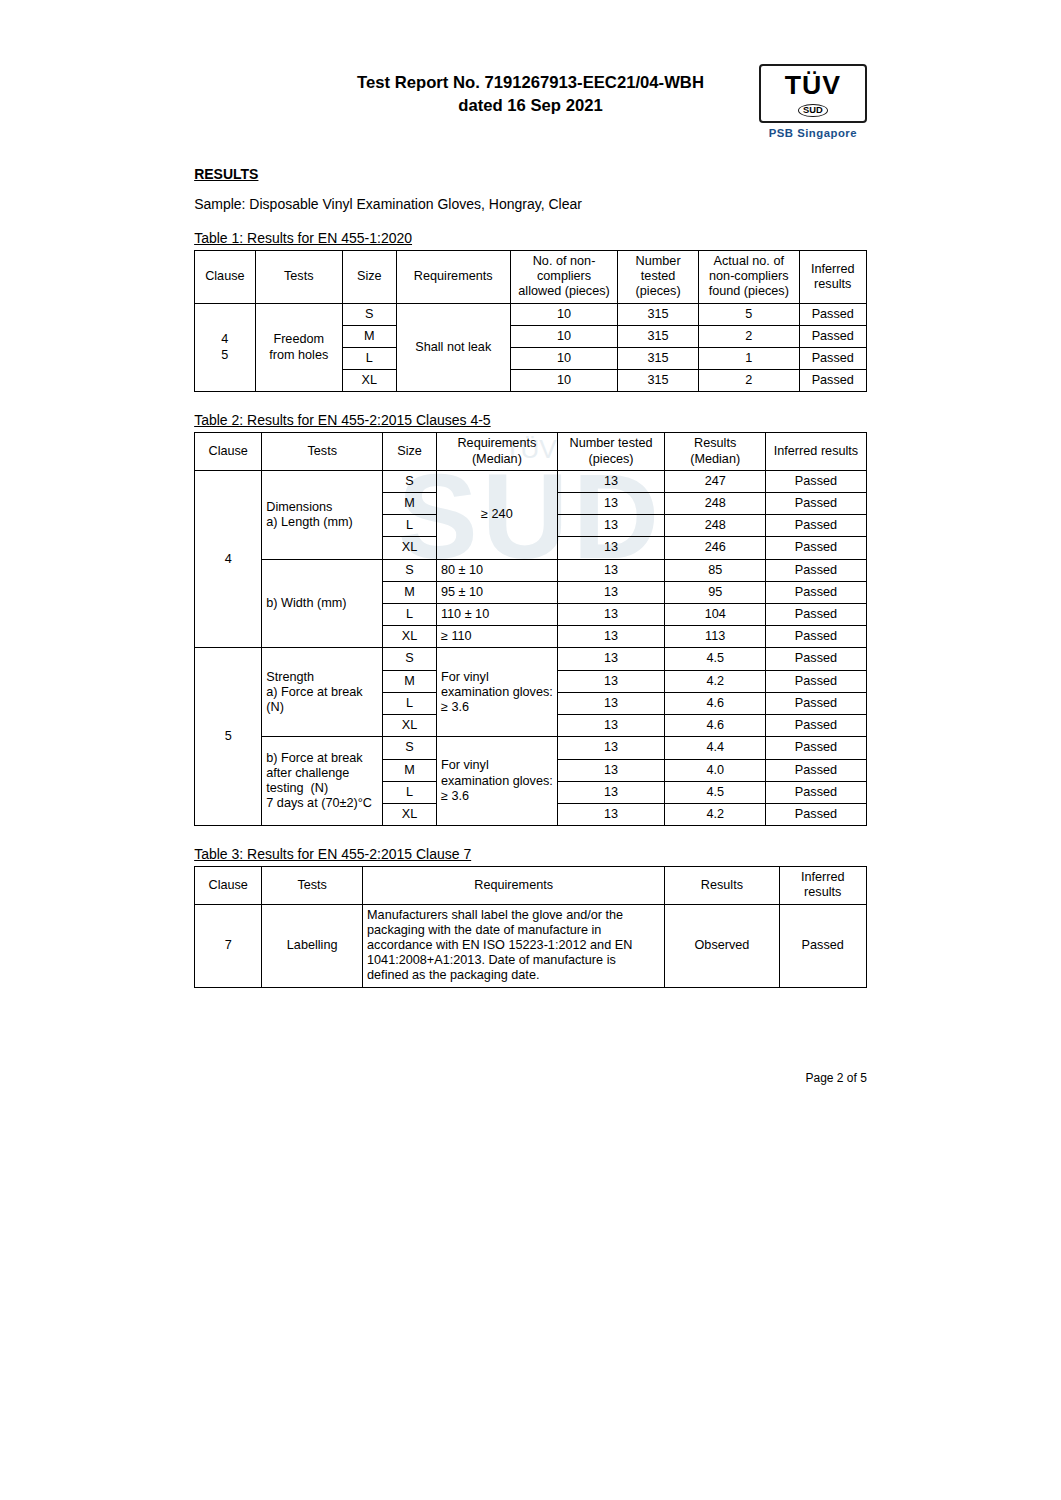SUD
TÜV
Test Report No. 7191267913-EEC21/04-WBH
dated 16 Sep 2021
TÜV
SUD
PSB Singapore
RESULTS
Sample: Disposable Vinyl Examination Gloves, Hongray, Clear
Table 1: Results for EN 455-1:2020
| Clause | Tests | Size | Requirements | No. of non-compliers allowed (pieces) | Number tested (pieces) | Actual no. of non-compliers found (pieces) | Inferred results |
| --- | --- | --- | --- | --- | --- | --- | --- |
| 4 5 | Freedom from holes | S | Shall not leak | 10 | 315 | 5 | Passed |
| M | 10 | 315 | 2 | Passed |
| L | 10 | 315 | 1 | Passed |
| XL | 10 | 315 | 2 | Passed |
Table 2: Results for EN 455-2:2015 Clauses 4-5
| Clause | Tests | Size | Requirements (Median) | Number tested (pieces) | Results (Median) | Inferred results |
| --- | --- | --- | --- | --- | --- | --- |
| 4 | Dimensions a) Length (mm) | S | ≥ 240 | 13 | 247 | Passed |
| M | 13 | 248 | Passed |
| L | 13 | 248 | Passed |
| XL | 13 | 246 | Passed |
| b) Width (mm) | S | 80 ± 10 | 13 | 85 | Passed |
| M | 95 ± 10 | 13 | 95 | Passed |
| L | 110 ± 10 | 13 | 104 | Passed |
| XL | ≥ 110 | 13 | 113 | Passed |
| 5 | Strength a) Force at break (N) | S | For vinyl examination gloves: ≥ 3.6 | 13 | 4.5 | Passed |
| M | 13 | 4.2 | Passed |
| L | 13 | 4.6 | Passed |
| XL | 13 | 4.6 | Passed |
| b) Force at break after challenge testing (N) 7 days at (70±2)°C | S | For vinyl examination gloves: ≥ 3.6 | 13 | 4.4 | Passed |
| M | 13 | 4.0 | Passed |
| L | 13 | 4.5 | Passed |
| XL | 13 | 4.2 | Passed |
Table 3: Results for EN 455-2:2015 Clause 7
| Clause | Tests | Requirements | Results | Inferred results |
| --- | --- | --- | --- | --- |
| 7 | Labelling | Manufacturers shall label the glove and/or the packaging with the date of manufacture in accordance with EN ISO 15223-1:2012 and EN 1041:2008+A1:2013. Date of manufacture is defined as the packaging date. | Observed | Passed |
Page 2 of 5